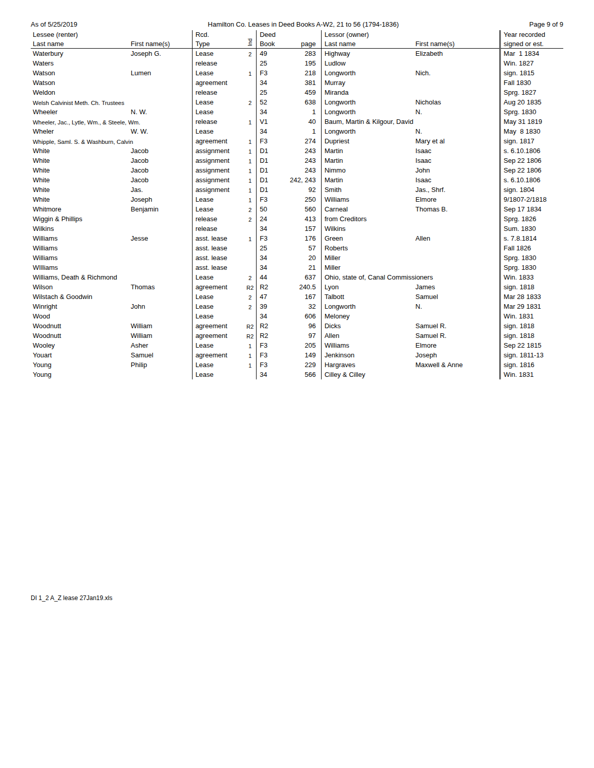As of 5/25/2019
Hamilton Co. Leases in Deed Books A-W2, 21 to 56 (1794-1836)
Page 9 of 9
| Lessee (renter) | Rcd. | | Deed | Lessor (owner) | Year recorded |
| --- | --- | --- | --- | --- | --- |
| Last name | First name(s) | Type | Ind | Book | page | Last name | First name(s) | signed or est. |
| Waterbury | Joseph G. | Lease | 2 | 49 | 283 | Highway | Elizabeth | Mar 1 1834 |
| Waters | | release | | 25 | 195 | Ludlow | | Win. 1827 |
| Watson | Lumen | Lease | 1 | F3 | 218 | Longworth | Nich. | sign. 1815 |
| Watson | | agreement | | 34 | 381 | Murray | | Fall 1830 |
| Weldon | | release | | 25 | 459 | Miranda | | Sprg. 1827 |
| Welsh Calvinist Meth. Ch. Trustees | Lease | 2 | 52 | 638 | Longworth | Nicholas | Aug 20 1835 |
| Wheeler | N. W. | Lease | | 34 | 1 | Longworth | N. | Sprg. 1830 |
| Wheeler, Jac., Lytle, Wm., & Steele, Wm. | release | 1 | V1 | 40 | Baum, Martin & Kilgour, David | May 31 1819 |
| Wheler | W. W. | Lease | | 34 | 1 | Longworth | N. | May 8 1830 |
| Whipple, Saml. S. & Washburn, Calvin | agreement | 1 | F3 | 274 | Dupriest | Mary et al | sign. 1817 |
| White | Jacob | assignment | 1 | D1 | 243 | Martin | Isaac | s. 6.10.1806 |
| White | Jacob | assignment | 1 | D1 | 243 | Martin | Isaac | Sep 22 1806 |
| White | Jacob | assignment | 1 | D1 | 243 | Nimmo | John | Sep 22 1806 |
| White | Jacob | assignment | 1 | D1 | 242, 243 | Martin | Isaac | s. 6.10.1806 |
| White | Jas. | assignment | 1 | D1 | 92 | Smith | Jas., Shrf. | sign. 1804 |
| White | Joseph | Lease | 1 | F3 | 250 | Williams | Elmore | 9/1807-2/1818 |
| Whitmore | Benjamin | Lease | 2 | 50 | 560 | Carneal | Thomas B. | Sep 17 1834 |
| Wiggin & Phillips | release | 2 | 24 | 413 | from Creditors | Sprg. 1826 |
| Wilkins | | release | | 34 | 157 | Wilkins | | Sum. 1830 |
| Williams | Jesse | asst. lease | 1 | F3 | 176 | Green | Allen | s. 7.8.1814 |
| Williams | | asst. lease | | 25 | 57 | Roberts | | Fall 1826 |
| Williams | | asst. lease | | 34 | 20 | Miller | | Sprg. 1830 |
| WIlliams | | asst. lease | | 34 | 21 | Miller | | Sprg. 1830 |
| Williams, Death & Richmond | Lease | 2 | 44 | 637 | Ohio, state of, Canal Commissioners | Win. 1833 |
| Wilson | Thomas | agreement | R2 | R2 | 240.5 | Lyon | James | sign. 1818 |
| Wilstach & Goodwin | Lease | 2 | 47 | 167 | Talbott | Samuel | Mar 28 1833 |
| Winright | John | Lease | 2 | 39 | 32 | Longworth | N. | Mar 29 1831 |
| Wood | | Lease | | 34 | 606 | Meloney | | Win. 1831 |
| Woodnutt | William | agreement | R2 | R2 | 96 | Dicks | Samuel R. | sign. 1818 |
| Woodnutt | William | agreement | R2 | R2 | 97 | Allen | Samuel R. | sign. 1818 |
| Wooley | Asher | Lease | 1 | F3 | 205 | Williams | Elmore | Sep 22 1815 |
| Youart | Samuel | agreement | 1 | F3 | 149 | Jenkinson | Joseph | sign. 1811-13 |
| Young | Philip | Lease | 1 | F3 | 229 | Hargraves | Maxwell & Anne | sign. 1816 |
| Young | | Lease | | 34 | 566 | Cilley & Cilley | Win. 1831 |
DI 1_2 A_Z lease 27Jan19.xls